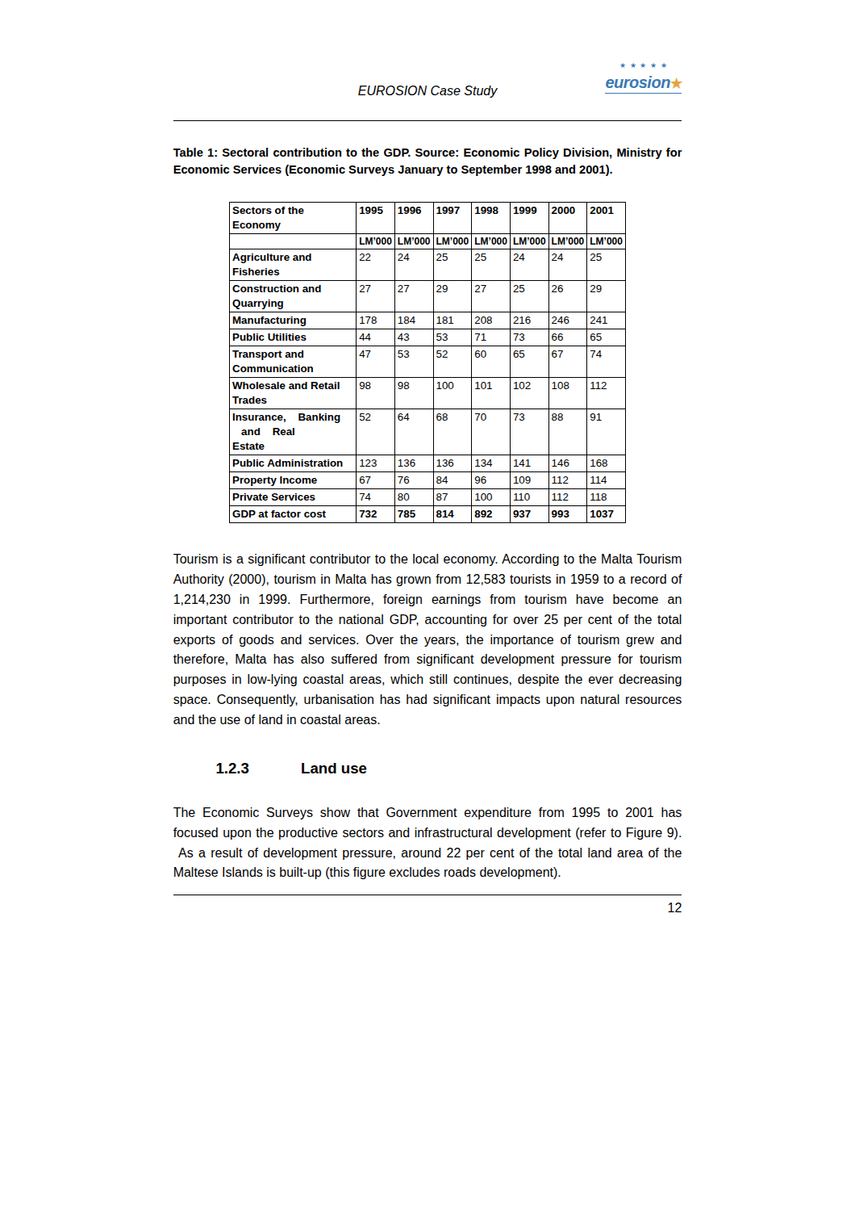EUROSION Case Study
★ ★ ★ ★ ★
eurosion★
Table 1: Sectoral contribution to the GDP. Source: Economic Policy Division, Ministry for Economic Services (Economic Surveys January to September 1998 and 2001).
| Sectors of the Economy | 1995 | 1996 | 1997 | 1998 | 1999 | 2000 | 2001 |
| --- | --- | --- | --- | --- | --- | --- | --- |
| | LM’000 | LM’000 | LM’000 | LM’000 | LM’000 | LM’000 | LM’000 |
| Agriculture and Fisheries | 22 | 24 | 25 | 25 | 24 | 24 | 25 |
| Construction and Quarrying | 27 | 27 | 29 | 27 | 25 | 26 | 29 |
| Manufacturing | 178 | 184 | 181 | 208 | 216 | 246 | 241 |
| Public Utilities | 44 | 43 | 53 | 71 | 73 | 66 | 65 |
| Transport and Communication | 47 | 53 | 52 | 60 | 65 | 67 | 74 |
| Wholesale and Retail Trades | 98 | 98 | 100 | 101 | 102 | 108 | 112 |
| Insurance, Banking and Real Estate | 52 | 64 | 68 | 70 | 73 | 88 | 91 |
| Public Administration | 123 | 136 | 136 | 134 | 141 | 146 | 168 |
| Property Income | 67 | 76 | 84 | 96 | 109 | 112 | 114 |
| Private Services | 74 | 80 | 87 | 100 | 110 | 112 | 118 |
| GDP at factor cost | 732 | 785 | 814 | 892 | 937 | 993 | 1037 |
Tourism is a significant contributor to the local economy. According to the Malta Tourism Authority (2000), tourism in Malta has grown from 12,583 tourists in 1959 to a record of 1,214,230 in 1999. Furthermore, foreign earnings from tourism have become an important contributor to the national GDP, accounting for over 25 per cent of the total exports of goods and services. Over the years, the importance of tourism grew and therefore, Malta has also suffered from significant development pressure for tourism purposes in low-lying coastal areas, which still continues, despite the ever decreasing space. Consequently, urbanisation has had significant impacts upon natural resources and the use of land in coastal areas.
1.2.3 Land use
The Economic Surveys show that Government expenditure from 1995 to 2001 has focused upon the productive sectors and infrastructural development (refer to Figure 9). As a result of development pressure, around 22 per cent of the total land area of the Maltese Islands is built-up (this figure excludes roads development).
12